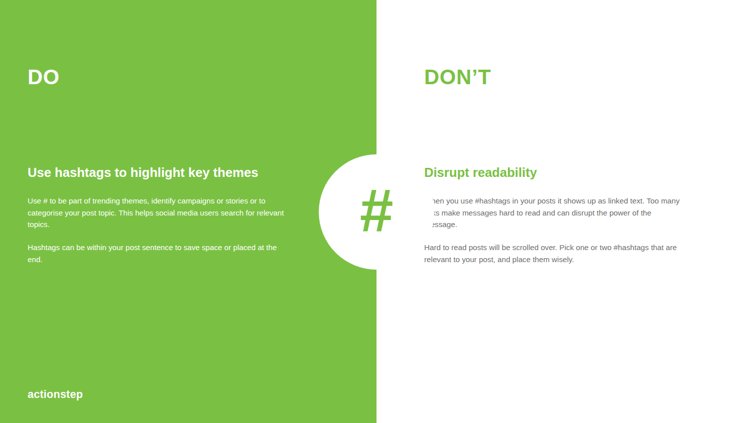DO
Use hashtags to highlight key themes
Use # to be part of trending themes, identify campaigns or stories or to categorise your post topic. This helps social media users search for relevant topics.
Hashtags can be within your post sentence to save space or placed at the end.
actionstep
#
DON’T
Disrupt readability
When you use #hashtags in your posts it shows up as linked text. Too many links make messages hard to read and can disrupt the power of the message.
Hard to read posts will be scrolled over. Pick one or two #hashtags that are relevant to your post, and place them wisely.